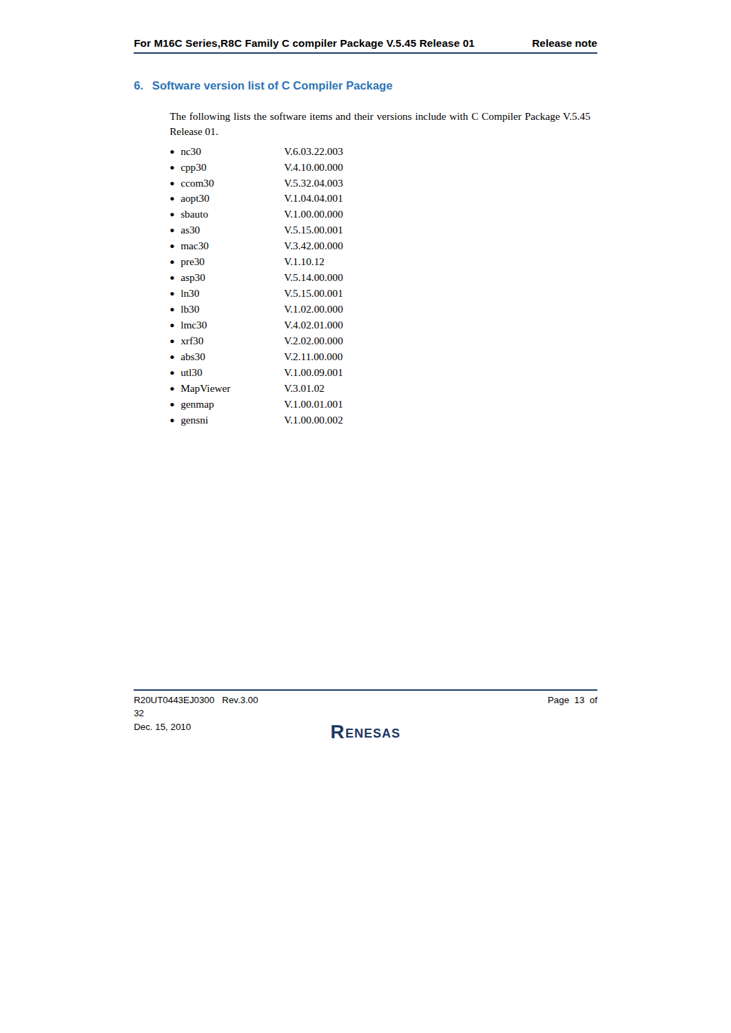For M16C Series,R8C Family C compiler Package V.5.45 Release 01 Release note
6. Software version list of C Compiler Package
The following lists the software items and their versions include with C Compiler Package V.5.45 Release 01.
●nc30 V.6.03.22.003
●cpp30 V.4.10.00.000
●ccom30 V.5.32.04.003
●aopt30 V.1.04.04.001
●sbauto V.1.00.00.000
●as30 V.5.15.00.001
●mac30 V.3.42.00.000
●pre30 V.1.10.12
●asp30 V.5.14.00.000
●ln30 V.5.15.00.001
●lb30 V.1.02.00.000
●lmc30 V.4.02.01.000
●xrf30 V.2.02.00.000
●abs30 V.2.11.00.000
●utl30 V.1.00.09.001
●MapViewer V.3.01.02
●genmap V.1.00.01.001
●gensni V.1.00.00.002
R20UT0443EJ0300 Rev.3.00
32
Dec. 15, 2010
Page 13 of
RENESAS